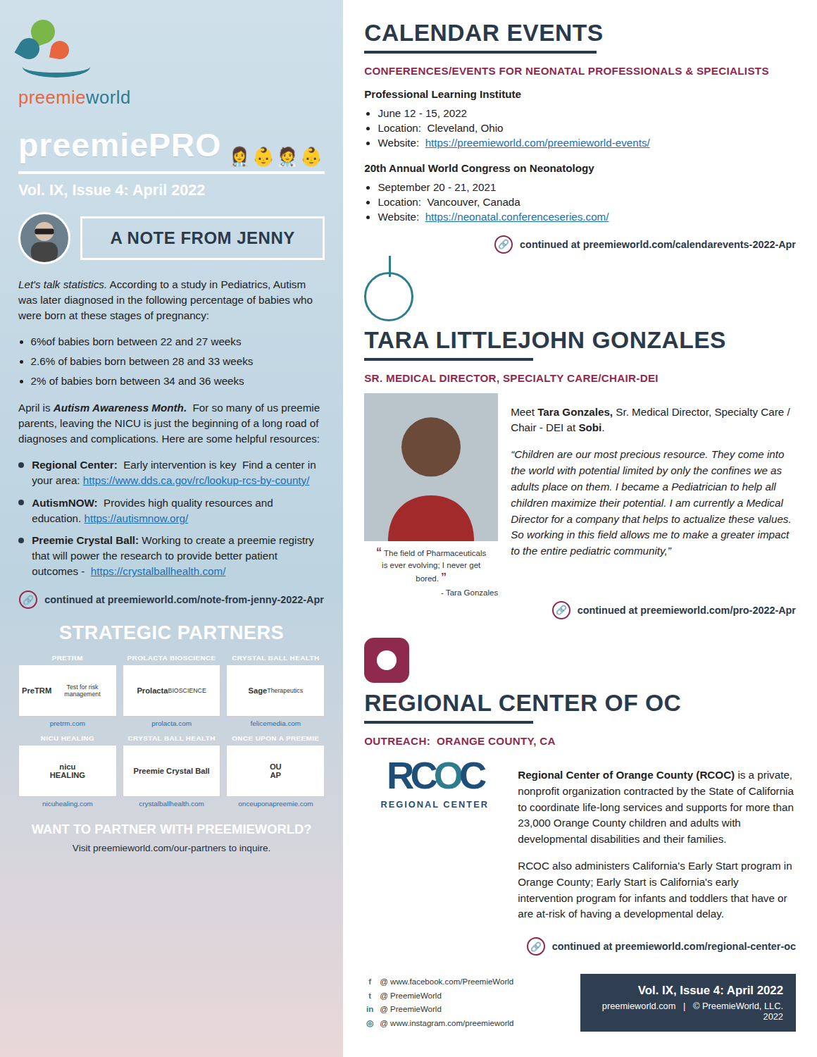preemie world
preemiePRO
👩‍⚕️👶🧑‍⚕️👶
Vol. IX, Issue 4: April 2022
A NOTE FROM JENNY
Let's talk statistics. According to a study in Pediatrics, Autism was later diagnosed in the following percentage of babies who were born at these stages of pregnancy:
6%of babies born between 22 and 27 weeks
2.6% of babies born between 28 and 33 weeks
2% of babies born between 34 and 36 weeks
April is Autism Awareness Month. For so many of us preemie parents, leaving the NICU is just the beginning of a long road of diagnoses and complications. Here are some helpful resources:
Regional Center: Early intervention is key Find a center in your area: https://www.dds.ca.gov/rc/lookup-rcs-by-county/
AutismNOW: Provides high quality resources and education. https://autismnow.org/
Preemie Crystal Ball: Working to create a preemie registry that will power the research to provide better patient outcomes - https://crystalballhealth.com/
continued at preemieworld.com/note-from-jenny-2022-Apr
STRATEGIC PARTNERS
PreTRM
PreTRM
Test for risk management
pretrm.com
PROLACTA BIOSCIENCE
Prolacta
BIOSCIENCE
prolacta.com
CRYSTAL BALL HEALTH
Sage
Therapeutics
felicemedia.com
NICU HEALING
nicu
HEALING
nicuhealing.com
CRYSTAL BALL HEALTH
Preemie Crystal Ball
crystalballhealth.com
ONCE UPON A PREEMIE
OU
AP
onceuponapreemie.com
WANT TO PARTNER WITH PREEMIEWORLD?
Visit preemieworld.com/our-partners to inquire.
CALENDAR EVENTS
Conferences/Events for Neonatal Professionals & Specialists
Professional Learning Institute
June 12 - 15, 2022
Location: Cleveland, Ohio
Website: https://preemieworld.com/preemieworld-events/
20th Annual World Congress on Neonatology
September 20 - 21, 2021
Location: Vancouver, Canada
Website: https://neonatal.conferenceseries.com/
continued at preemieworld.com/calendarevents-2022-Apr
TARA LITTLEJOHN GONZALES
Sr. Medical Director, Specialty Care/Chair-DEI
“ The field of Pharmaceuticals is ever evolving; I never get bored. ”
- Tara Gonzales
Meet Tara Gonzales, Sr. Medical Director, Specialty Care / Chair - DEI at Sobi.
“Children are our most precious resource. They come into the world with potential limited by only the confines we as adults place on them. I became a Pediatrician to help all children maximize their potential. I am currently a Medical Director for a company that helps to actualize these values. So working in this field allows me to make a greater impact to the entire pediatric community,”
continued at preemieworld.com/pro-2022-Apr
REGIONAL CENTER OF OC
Outreach: Orange County, CA
RCOC
REGIONAL CENTER
Regional Center of Orange County (RCOC) is a private, nonprofit organization contracted by the State of California to coordinate life-long services and supports for more than 23,000 Orange County children and adults with developmental disabilities and their families.
RCOC also administers California's Early Start program in Orange County; Early Start is California's early intervention program for infants and toddlers that have or are at-risk of having a developmental delay.
continued at preemieworld.com/regional-center-oc
f@ www.facebook.com/PreemieWorld
t@ PreemieWorld
in@ PreemieWorld
◎@ www.instagram.com/preemieworld
Vol. IX, Issue 4: April 2022
preemieworld.com | © PreemieWorld, LLC. 2022